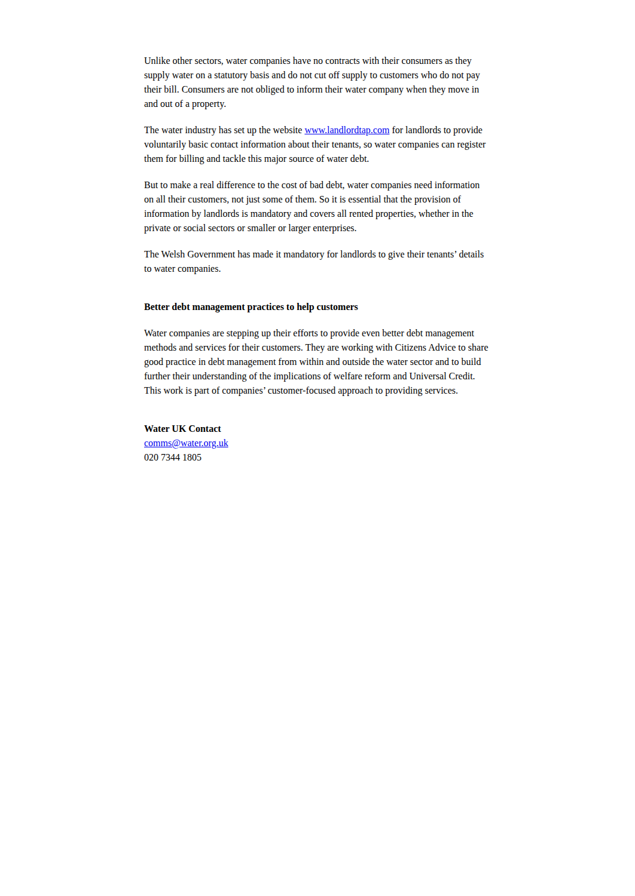Unlike other sectors, water companies have no contracts with their consumers as they supply water on a statutory basis and do not cut off supply to customers who do not pay their bill. Consumers are not obliged to inform their water company when they move in and out of a property.
The water industry has set up the website www.landlordtap.com for landlords to provide voluntarily basic contact information about their tenants, so water companies can register them for billing and tackle this major source of water debt.
But to make a real difference to the cost of bad debt, water companies need information on all their customers, not just some of them. So it is essential that the provision of information by landlords is mandatory and covers all rented properties, whether in the private or social sectors or smaller or larger enterprises.
The Welsh Government has made it mandatory for landlords to give their tenants’ details to water companies.
Better debt management practices to help customers
Water companies are stepping up their efforts to provide even better debt management methods and services for their customers. They are working with Citizens Advice to share good practice in debt management from within and outside the water sector and to build further their understanding of the implications of welfare reform and Universal Credit. This work is part of companies’ customer-focused approach to providing services.
Water UK Contact comms@water.org.uk 020 7344 1805